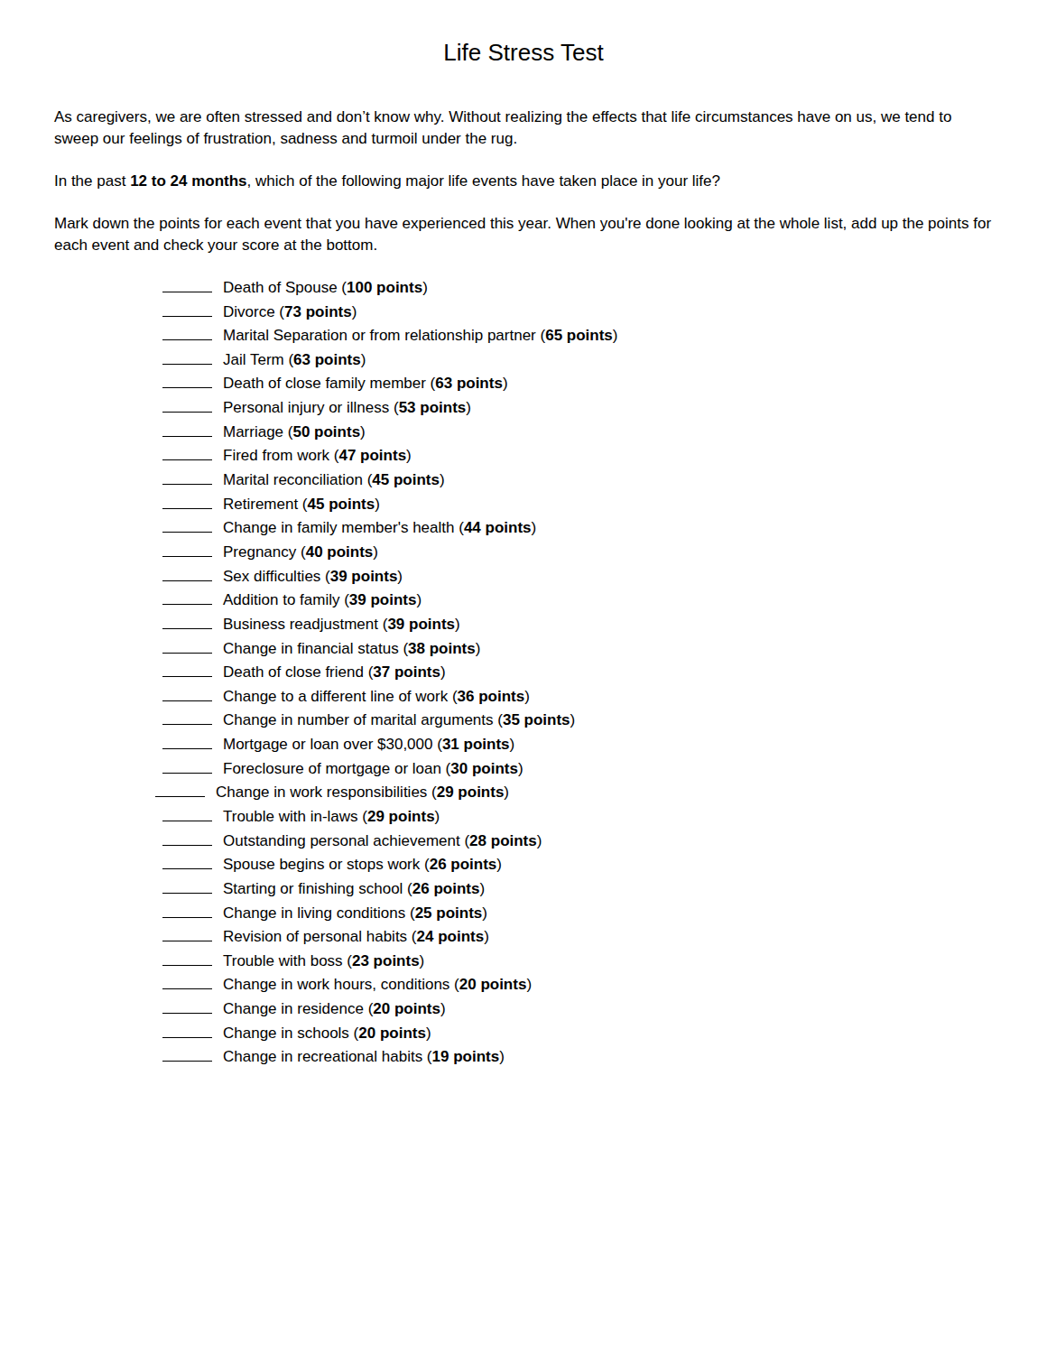Life Stress Test
As caregivers, we are often stressed and don’t know why. Without realizing the effects that life circumstances have on us, we tend to sweep our feelings of frustration, sadness and turmoil under the rug.
In the past 12 to 24 months, which of the following major life events have taken place in your life?
Mark down the points for each event that you have experienced this year. When you're done looking at the whole list, add up the points for each event and check your score at the bottom.
Death of Spouse (100 points)
Divorce (73 points)
Marital Separation or from relationship partner (65 points)
Jail Term (63 points)
Death of close family member (63 points)
Personal injury or illness (53 points)
Marriage (50 points)
Fired from work (47 points)
Marital reconciliation (45 points)
Retirement (45 points)
Change in family member's health (44 points)
Pregnancy (40 points)
Sex difficulties (39 points)
Addition to family (39 points)
Business readjustment (39 points)
Change in financial status (38 points)
Death of close friend (37 points)
Change to a different line of work (36 points)
Change in number of marital arguments (35 points)
Mortgage or loan over $30,000 (31 points)
Foreclosure of mortgage or loan (30 points)
Change in work responsibilities (29 points)
Trouble with in-laws (29 points)
Outstanding personal achievement (28 points)
Spouse begins or stops work (26 points)
Starting or finishing school (26 points)
Change in living conditions (25 points)
Revision of personal habits (24 points)
Trouble with boss (23 points)
Change in work hours, conditions (20 points)
Change in residence (20 points)
Change in schools (20 points)
Change in recreational habits (19 points)